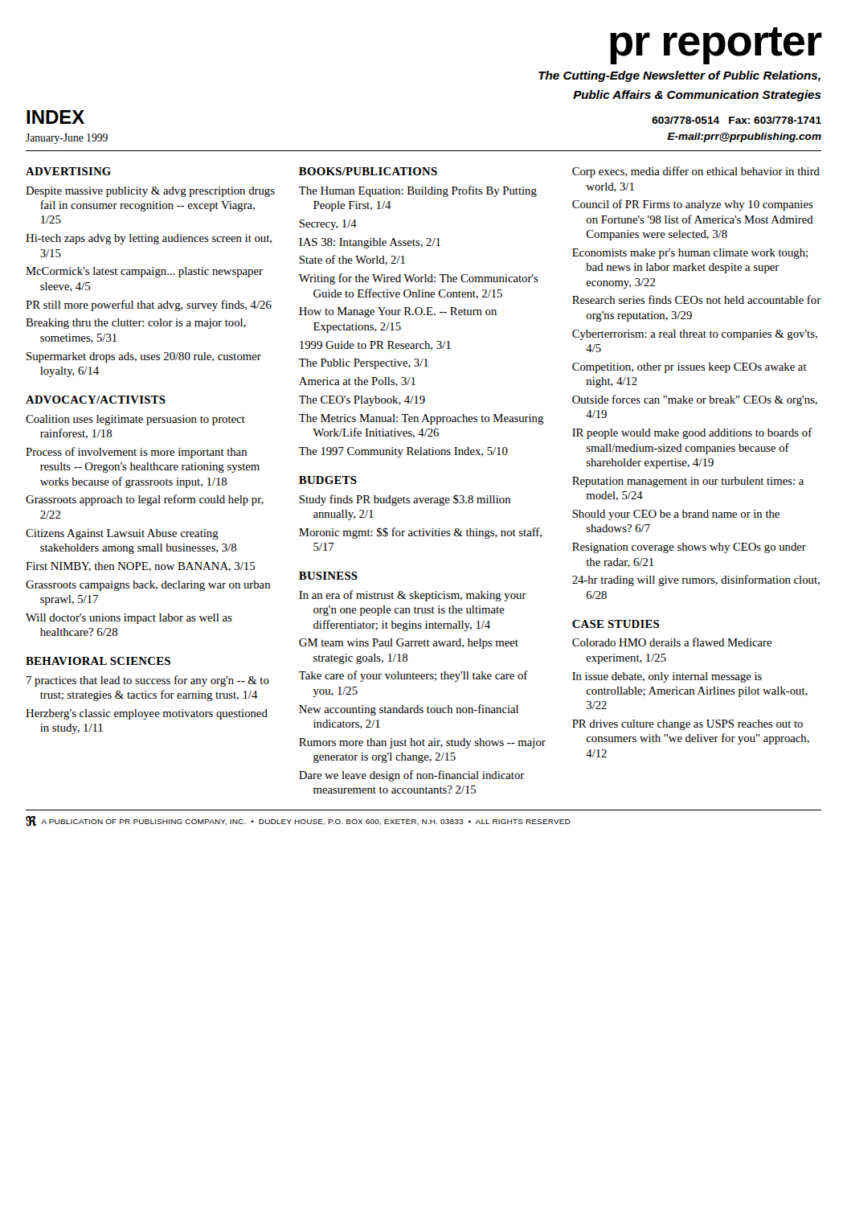pr reporter
The Cutting-Edge Newsletter of Public Relations,
Public Affairs & Communication Strategies
INDEX
January-June 1999
603/778-0514 Fax: 603/778-1741
E-mail:prr@prpublishing.com
ADVERTISING
Despite massive publicity & advg prescription drugs fail in consumer recognition -- except Viagra, 1/25
Hi-tech zaps advg by letting audiences screen it out, 3/15
McCormick's latest campaign... plastic newspaper sleeve, 4/5
PR still more powerful that advg, survey finds, 4/26
Breaking thru the clutter: color is a major tool, sometimes, 5/31
Supermarket drops ads, uses 20/80 rule, customer loyalty, 6/14
ADVOCACY/ACTIVISTS
Coalition uses legitimate persuasion to protect rainforest, 1/18
Process of involvement is more important than results -- Oregon's healthcare rationing system works because of grassroots input, 1/18
Grassroots approach to legal reform could help pr, 2/22
Citizens Against Lawsuit Abuse creating stakeholders among small businesses, 3/8
First NIMBY, then NOPE, now BANANA, 3/15
Grassroots campaigns back, declaring war on urban sprawl, 5/17
Will doctor's unions impact labor as well as healthcare? 6/28
BEHAVIORAL SCIENCES
7 practices that lead to success for any org'n -- & to trust; strategies & tactics for earning trust, 1/4
Herzberg's classic employee motivators questioned in study, 1/11
BOOKS/PUBLICATIONS
The Human Equation: Building Profits By Putting People First, 1/4
Secrecy, 1/4
IAS 38: Intangible Assets, 2/1
State of the World, 2/1
Writing for the Wired World: The Communicator's Guide to Effective Online Content, 2/15
How to Manage Your R.O.E. -- Return on Expectations, 2/15
1999 Guide to PR Research, 3/1
The Public Perspective, 3/1
America at the Polls, 3/1
The CEO's Playbook, 4/19
The Metrics Manual: Ten Approaches to Measuring Work/Life Initiatives, 4/26
The 1997 Community Relations Index, 5/10
BUDGETS
Study finds PR budgets average $3.8 million annually, 2/1
Moronic mgmt: $$ for activities & things, not staff, 5/17
BUSINESS
In an era of mistrust & skepticism, making your org'n one people can trust is the ultimate differentiator; it begins internally, 1/4
GM team wins Paul Garrett award, helps meet strategic goals, 1/18
Take care of your volunteers; they'll take care of you, 1/25
New accounting standards touch non-financial indicators, 2/1
Rumors more than just hot air, study shows -- major generator is org'l change, 2/15
Dare we leave design of non-financial indicator measurement to accountants? 2/15
Corp execs, media differ on ethical behavior in third world, 3/1
Council of PR Firms to analyze why 10 companies on Fortune's '98 list of America's Most Admired Companies were selected, 3/8
Economists make pr's human climate work tough; bad news in labor market despite a super economy, 3/22
Research series finds CEOs not held accountable for org'ns reputation, 3/29
Cyberterrorism: a real threat to companies & gov'ts, 4/5
Competition, other pr issues keep CEOs awake at night, 4/12
Outside forces can "make or break" CEOs & org'ns, 4/19
IR people would make good additions to boards of small/medium-sized companies because of shareholder expertise, 4/19
Reputation management in our turbulent times: a model, 5/24
Should your CEO be a brand name or in the shadows? 6/7
Resignation coverage shows why CEOs go under the radar, 6/21
24-hr trading will give rumors, disinformation clout, 6/28
CASE STUDIES
Colorado HMO derails a flawed Medicare experiment, 1/25
In issue debate, only internal message is controllable; American Airlines pilot walk-out, 3/22
PR drives culture change as USPS reaches out to consumers with "we deliver for you" approach, 4/12
ℜA PUBLICATION OF PR PUBLISHING COMPANY, INC. • DUDLEY HOUSE, P.O. BOX 600, EXETER, N.H. 03833 • ALL RIGHTS RESERVED